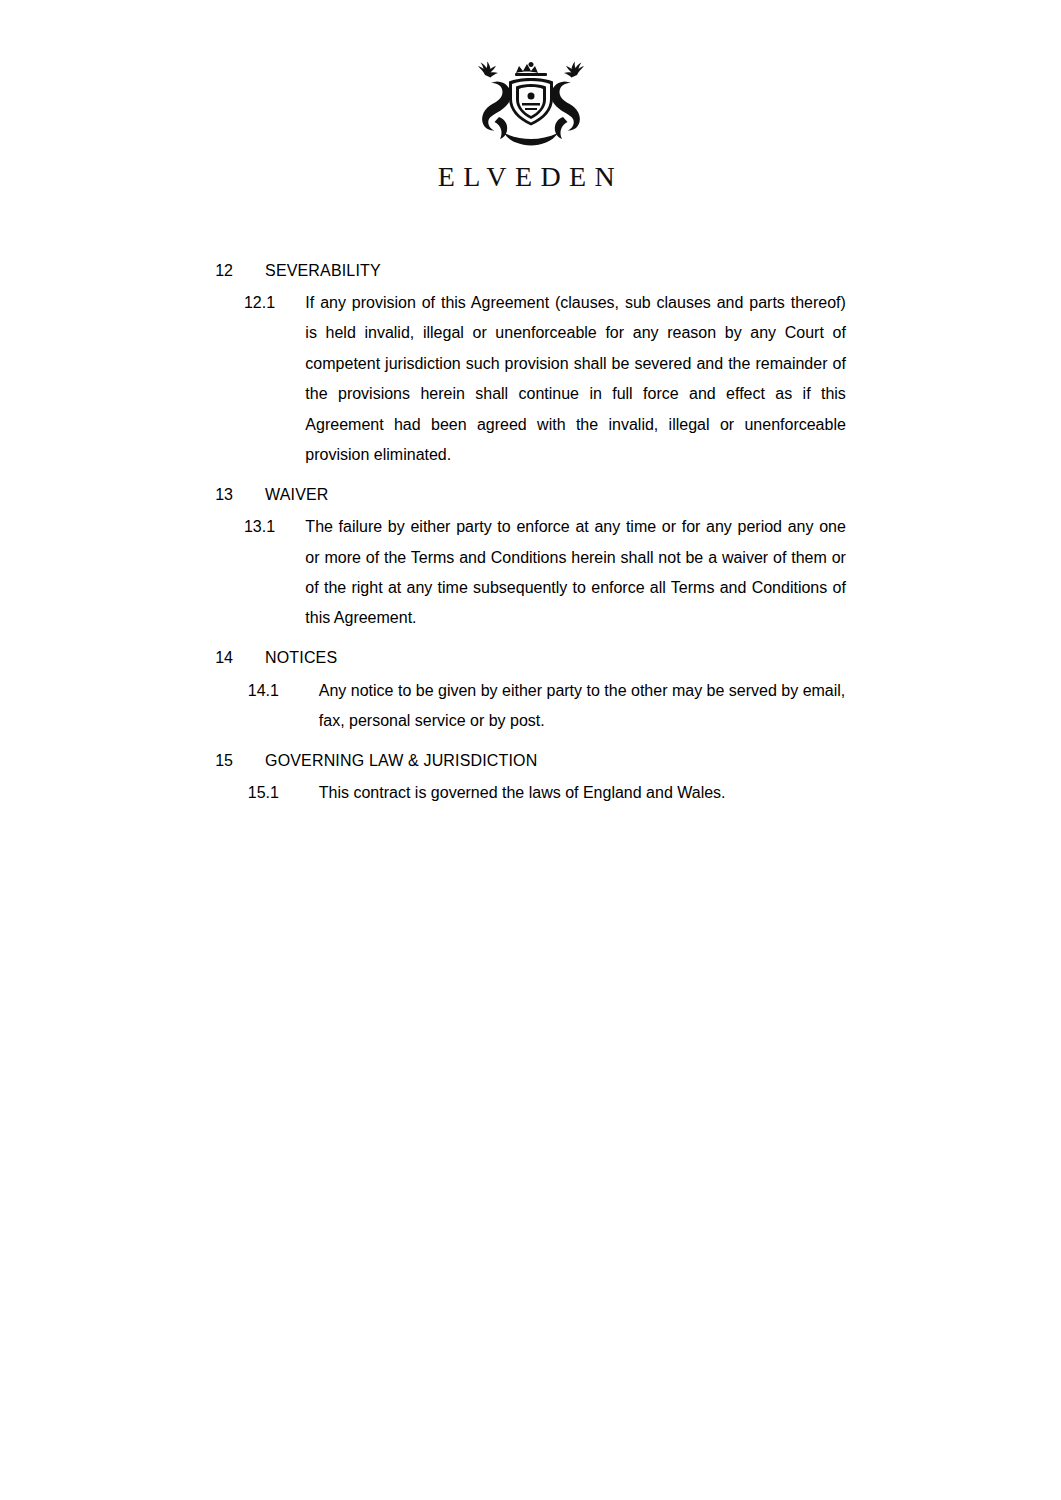ELVEDEN
12 SEVERABILITY
12.1 If any provision of this Agreement (clauses, sub clauses and parts thereof) is held invalid, illegal or unenforceable for any reason by any Court of competent jurisdiction such provision shall be severed and the remainder of the provisions herein shall continue in full force and effect as if this Agreement had been agreed with the invalid, illegal or unenforceable provision eliminated.
13 WAIVER
13.1 The failure by either party to enforce at any time or for any period any one or more of the Terms and Conditions herein shall not be a waiver of them or of the right at any time subsequently to enforce all Terms and Conditions of this Agreement.
14 NOTICES
14.1 Any notice to be given by either party to the other may be served by email, fax, personal service or by post.
15 GOVERNING LAW & JURISDICTION
15.1 This contract is governed the laws of England and Wales.